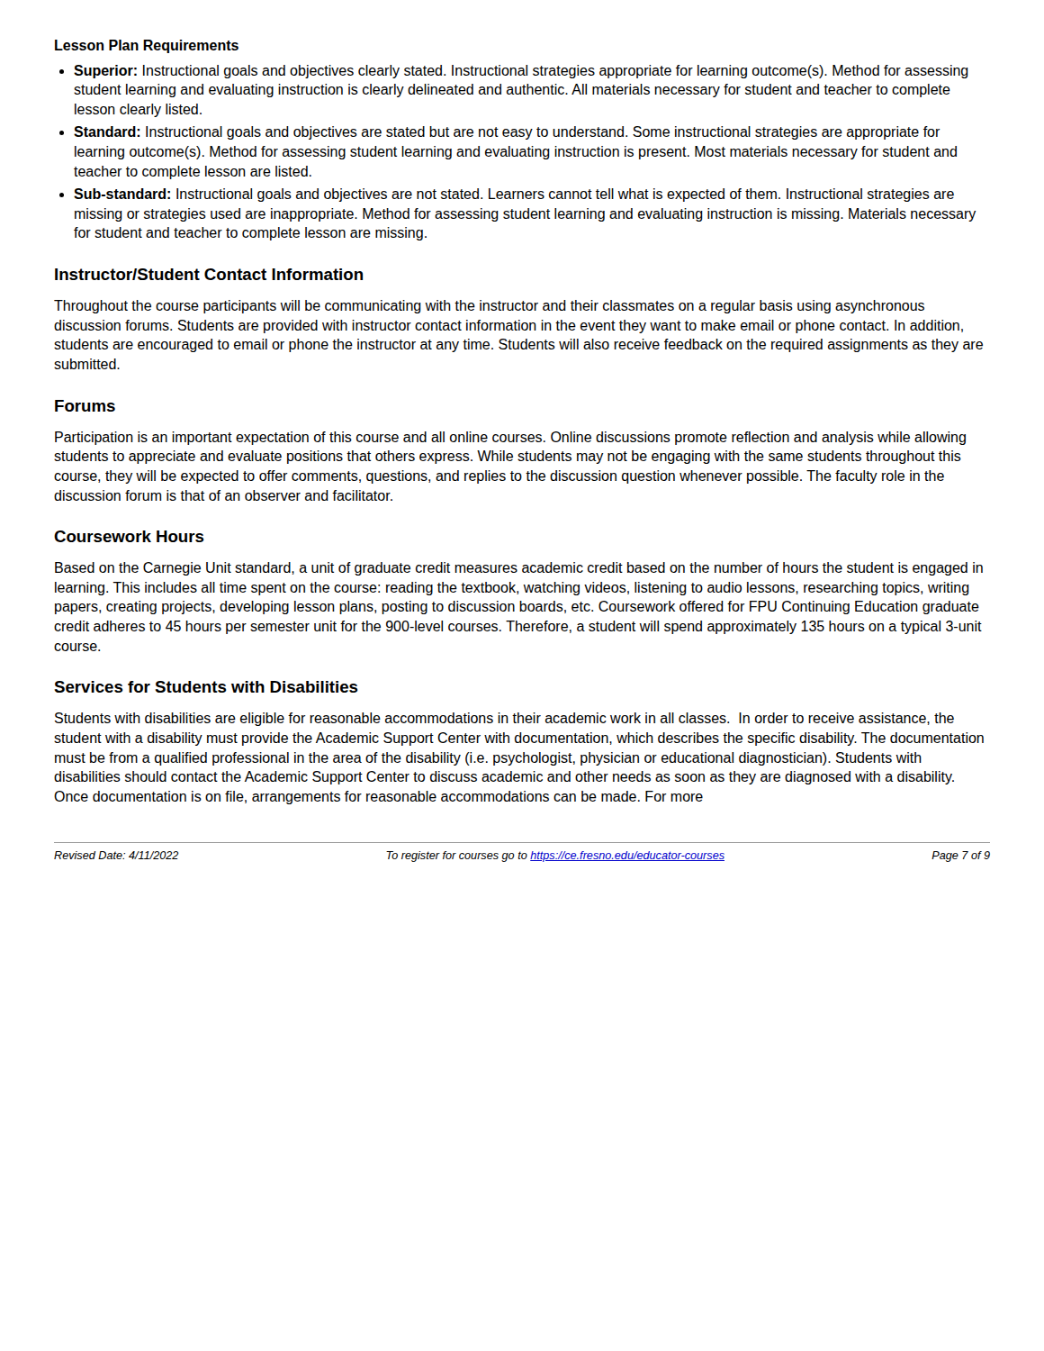Lesson Plan Requirements
Superior: Instructional goals and objectives clearly stated. Instructional strategies appropriate for learning outcome(s). Method for assessing student learning and evaluating instruction is clearly delineated and authentic. All materials necessary for student and teacher to complete lesson clearly listed.
Standard: Instructional goals and objectives are stated but are not easy to understand. Some instructional strategies are appropriate for learning outcome(s). Method for assessing student learning and evaluating instruction is present. Most materials necessary for student and teacher to complete lesson are listed.
Sub-standard: Instructional goals and objectives are not stated. Learners cannot tell what is expected of them. Instructional strategies are missing or strategies used are inappropriate. Method for assessing student learning and evaluating instruction is missing. Materials necessary for student and teacher to complete lesson are missing.
Instructor/Student Contact Information
Throughout the course participants will be communicating with the instructor and their classmates on a regular basis using asynchronous discussion forums. Students are provided with instructor contact information in the event they want to make email or phone contact. In addition, students are encouraged to email or phone the instructor at any time. Students will also receive feedback on the required assignments as they are submitted.
Forums
Participation is an important expectation of this course and all online courses. Online discussions promote reflection and analysis while allowing students to appreciate and evaluate positions that others express. While students may not be engaging with the same students throughout this course, they will be expected to offer comments, questions, and replies to the discussion question whenever possible. The faculty role in the discussion forum is that of an observer and facilitator.
Coursework Hours
Based on the Carnegie Unit standard, a unit of graduate credit measures academic credit based on the number of hours the student is engaged in learning. This includes all time spent on the course: reading the textbook, watching videos, listening to audio lessons, researching topics, writing papers, creating projects, developing lesson plans, posting to discussion boards, etc. Coursework offered for FPU Continuing Education graduate credit adheres to 45 hours per semester unit for the 900-level courses. Therefore, a student will spend approximately 135 hours on a typical 3-unit course.
Services for Students with Disabilities
Students with disabilities are eligible for reasonable accommodations in their academic work in all classes. In order to receive assistance, the student with a disability must provide the Academic Support Center with documentation, which describes the specific disability. The documentation must be from a qualified professional in the area of the disability (i.e. psychologist, physician or educational diagnostician). Students with disabilities should contact the Academic Support Center to discuss academic and other needs as soon as they are diagnosed with a disability. Once documentation is on file, arrangements for reasonable accommodations can be made. For more
Revised Date: 4/11/2022 To register for courses go to https://ce.fresno.edu/educator-courses Page 7 of 9